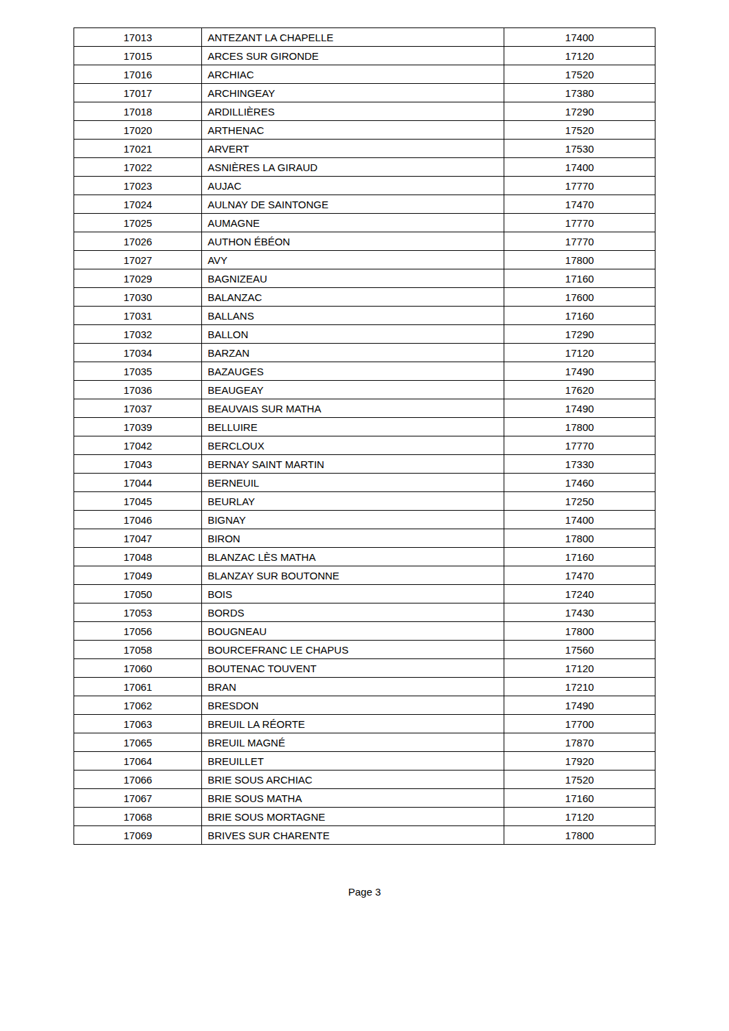| 17013 | ANTEZANT LA CHAPELLE | 17400 |
| 17015 | ARCES SUR GIRONDE | 17120 |
| 17016 | ARCHIAC | 17520 |
| 17017 | ARCHINGEAY | 17380 |
| 17018 | ARDILLIÈRES | 17290 |
| 17020 | ARTHENAC | 17520 |
| 17021 | ARVERT | 17530 |
| 17022 | ASNIÈRES LA GIRAUD | 17400 |
| 17023 | AUJAC | 17770 |
| 17024 | AULNAY DE SAINTONGE | 17470 |
| 17025 | AUMAGNE | 17770 |
| 17026 | AUTHON ÉBÉON | 17770 |
| 17027 | AVY | 17800 |
| 17029 | BAGNIZEAU | 17160 |
| 17030 | BALANZAC | 17600 |
| 17031 | BALLANS | 17160 |
| 17032 | BALLON | 17290 |
| 17034 | BARZAN | 17120 |
| 17035 | BAZAUGES | 17490 |
| 17036 | BEAUGEAY | 17620 |
| 17037 | BEAUVAIS SUR MATHA | 17490 |
| 17039 | BELLUIRE | 17800 |
| 17042 | BERCLOUX | 17770 |
| 17043 | BERNAY SAINT MARTIN | 17330 |
| 17044 | BERNEUIL | 17460 |
| 17045 | BEURLAY | 17250 |
| 17046 | BIGNAY | 17400 |
| 17047 | BIRON | 17800 |
| 17048 | BLANZAC LÈS MATHA | 17160 |
| 17049 | BLANZAY SUR BOUTONNE | 17470 |
| 17050 | BOIS | 17240 |
| 17053 | BORDS | 17430 |
| 17056 | BOUGNEAU | 17800 |
| 17058 | BOURCEFRANC LE CHAPUS | 17560 |
| 17060 | BOUTENAC TOUVENT | 17120 |
| 17061 | BRAN | 17210 |
| 17062 | BRESDON | 17490 |
| 17063 | BREUIL LA RÉORTE | 17700 |
| 17065 | BREUIL MAGNÉ | 17870 |
| 17064 | BREUILLET | 17920 |
| 17066 | BRIE SOUS ARCHIAC | 17520 |
| 17067 | BRIE SOUS MATHA | 17160 |
| 17068 | BRIE SOUS MORTAGNE | 17120 |
| 17069 | BRIVES SUR CHARENTE | 17800 |
Page 3